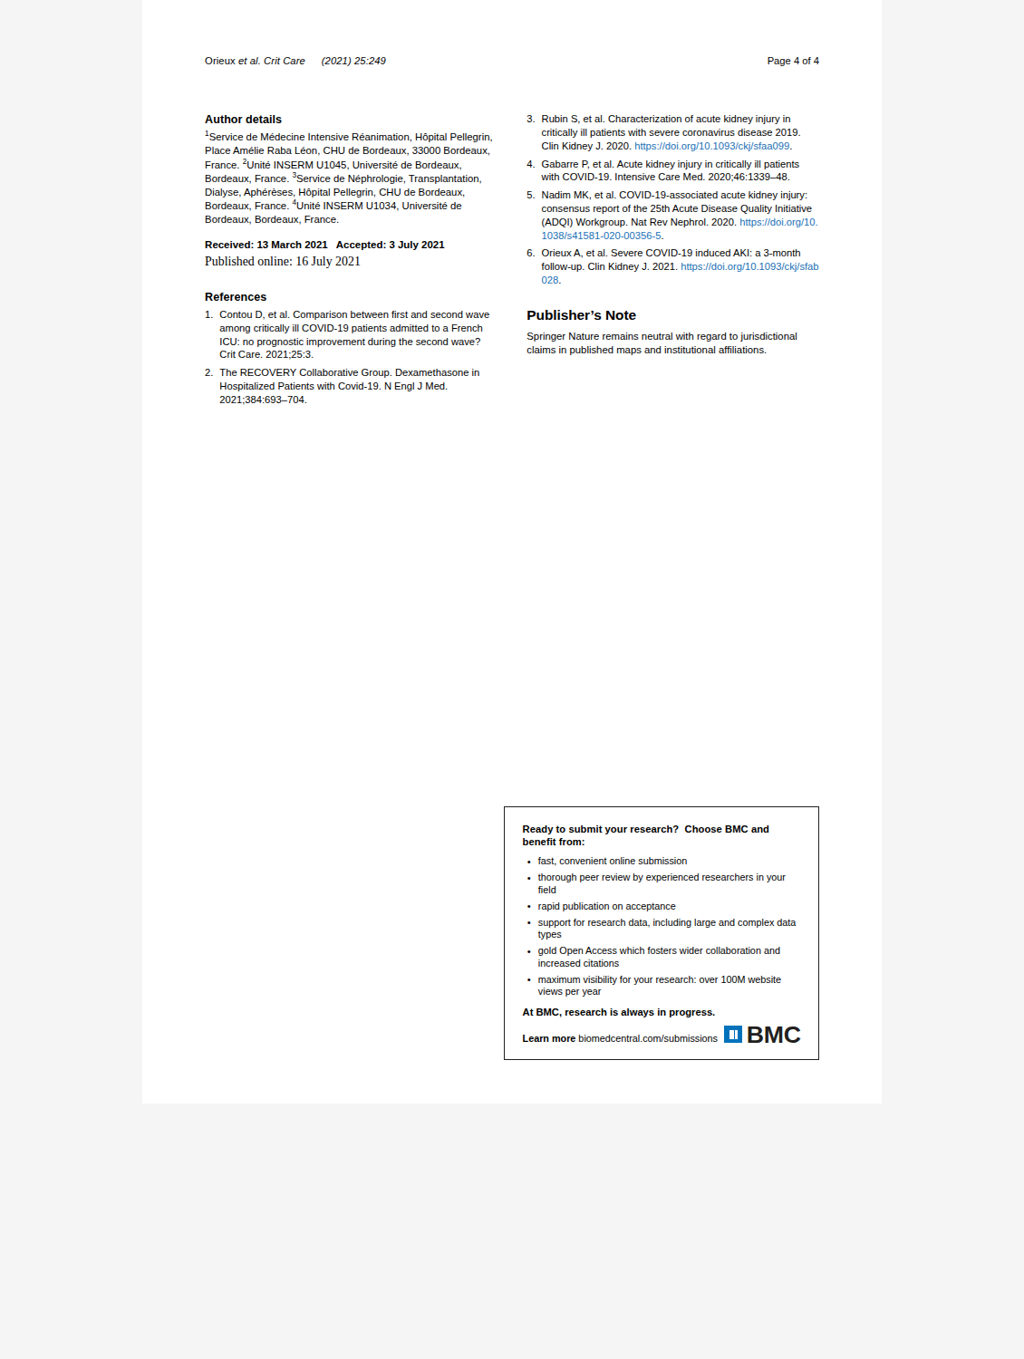Orieux et al. Crit Care(2021) 25:249
Page 4 of 4
Author details
1Service de Médecine Intensive Réanimation, Hôpital Pellegrin, Place Amélie Raba Léon, CHU de Bordeaux, 33000 Bordeaux, France. 2Unité INSERM U1045, Université de Bordeaux, Bordeaux, France. 3Service de Néphrologie, Transplantation, Dialyse, Aphérèses, Hôpital Pellegrin, CHU de Bordeaux, Bordeaux, France. 4Unité INSERM U1034, Université de Bordeaux, Bordeaux, France.
Received: 13 March 2021 Accepted: 3 July 2021
Published online: 16 July 2021
References
Contou D, et al. Comparison between first and second wave among critically ill COVID-19 patients admitted to a French ICU: no prognostic improvement during the second wave? Crit Care. 2021;25:3.
The RECOVERY Collaborative Group. Dexamethasone in Hospitalized Patients with Covid-19. N Engl J Med. 2021;384:693–704.
Rubin S, et al. Characterization of acute kidney injury in critically ill patients with severe coronavirus disease 2019. Clin Kidney J. 2020. https://doi.org/10.1093/ckj/sfaa099.
Gabarre P, et al. Acute kidney injury in critically ill patients with COVID-19. Intensive Care Med. 2020;46:1339–48.
Nadim MK, et al. COVID-19-associated acute kidney injury: consensus report of the 25th Acute Disease Quality Initiative (ADQI) Workgroup. Nat Rev Nephrol. 2020. https://doi.org/10.1038/s41581-020-00356-5.
Orieux A, et al. Severe COVID-19 induced AKI: a 3-month follow-up. Clin Kidney J. 2021. https://doi.org/10.1093/ckj/sfab028.
Publisher’s Note
Springer Nature remains neutral with regard to jurisdictional claims in published maps and institutional affiliations.
Ready to submit your research? Choose BMC and benefit from:
fast, convenient online submission
thorough peer review by experienced researchers in your field
rapid publication on acceptance
support for research data, including large and complex data types
gold Open Access which fosters wider collaboration and increased citations
maximum visibility for your research: over 100M website views per year
At BMC, research is always in progress.
Learn more biomedcentral.com/submissions
BMC